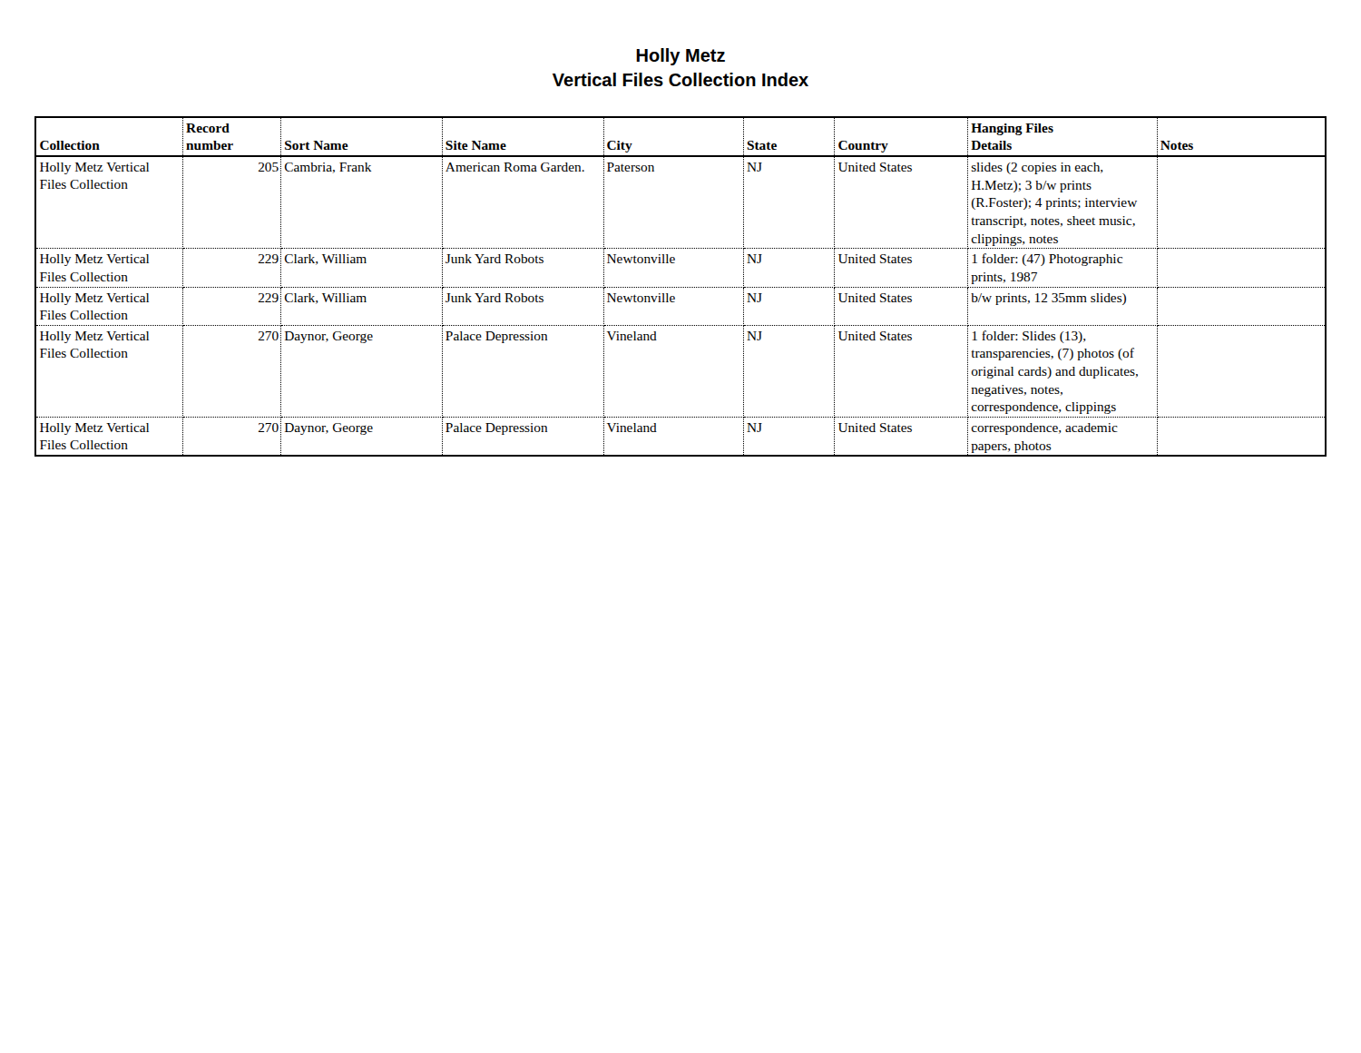Holly Metz
Vertical Files Collection Index
| Collection | Record number | Sort Name | Site Name | City | State | Country | Hanging Files Details | Notes |
| --- | --- | --- | --- | --- | --- | --- | --- | --- |
| Holly Metz Vertical Files Collection | 205 | Cambria, Frank | American Roma Garden. | Paterson | NJ | United States | 1 folder: 2 sets of 14 35mm slides (2 copies in each, H.Metz); 3 b/w prints (R.Foster); 4 prints; interview transcript, notes, sheet music, clippings, notes | |
| Holly Metz Vertical Files Collection | 229 | Clark, William | Junk Yard Robots | Newtonville | NJ | United States | 1 folder: (47) Photographic prints, 1987 | |
| Holly Metz Vertical Files Collection | 229 | Clark, William | Junk Yard Robots | Newtonville | NJ | United States | 1 folder: Images (6 Polaroids, 5 b/w prints, 12 35mm slides) | |
| Holly Metz Vertical Files Collection | 270 | Daynor, George | Palace Depression | Vineland | NJ | United States | 1 folder: Slides (13), transparencies, (7) photos (of original cards) and duplicates, negatives, notes, correspondence, clippings | |
| Holly Metz Vertical Files Collection | 270 | Daynor, George | Palace Depression | Vineland | NJ | United States | 1 folder: Notes, clippings, correspondence, academic papers, photos | |